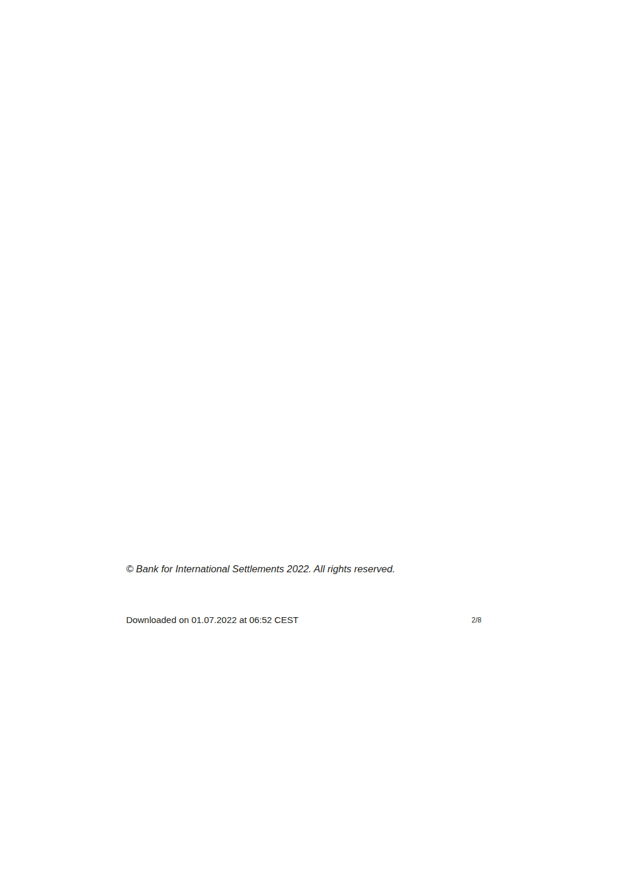© Bank for International Settlements 2022. All rights reserved.
Downloaded on 01.07.2022 at 06:52 CEST
2/8